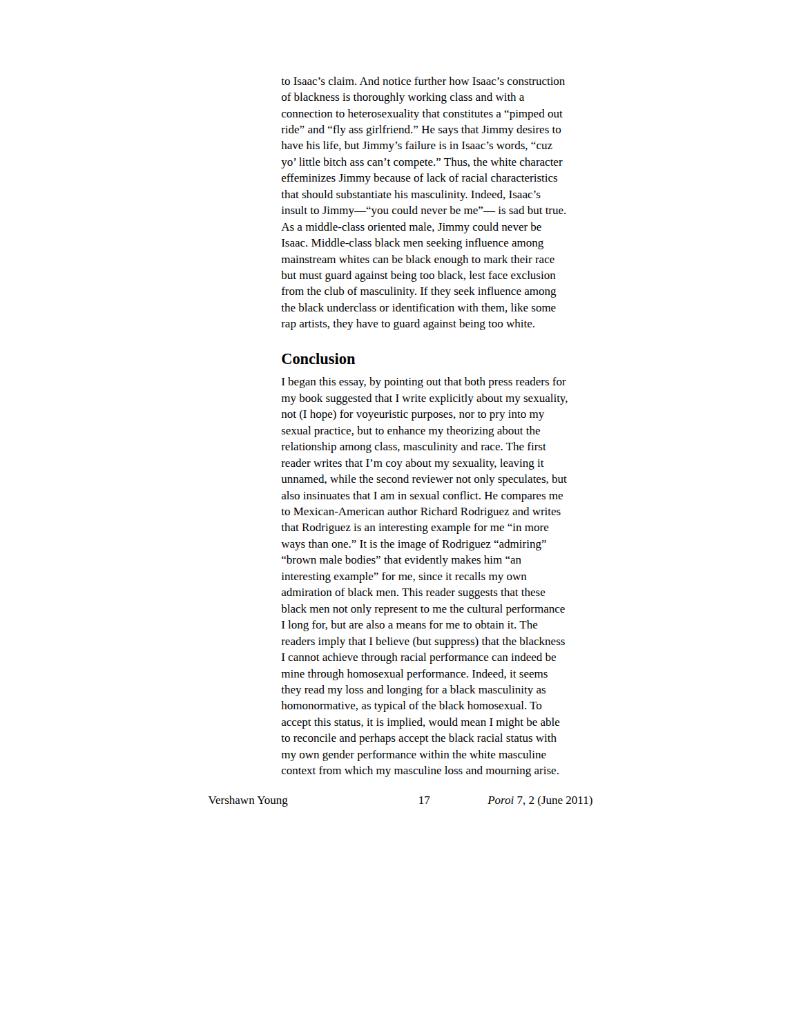to Isaac’s claim. And notice further how Isaac’s construction of blackness is thoroughly working class and with a connection to heterosexuality that constitutes a “pimped out ride” and “fly ass girlfriend.” He says that Jimmy desires to have his life, but Jimmy’s failure is in Isaac’s words, “cuz yo’ little bitch ass can’t compete.” Thus, the white character effeminizes Jimmy because of lack of racial characteristics that should substantiate his masculinity. Indeed, Isaac’s insult to Jimmy—“you could never be me”— is sad but true. As a middle-class oriented male, Jimmy could never be Isaac. Middle-class black men seeking influence among mainstream whites can be black enough to mark their race but must guard against being too black, lest face exclusion from the club of masculinity. If they seek influence among the black underclass or identification with them, like some rap artists, they have to guard against being too white.
Conclusion
I began this essay, by pointing out that both press readers for my book suggested that I write explicitly about my sexuality, not (I hope) for voyeuristic purposes, nor to pry into my sexual practice, but to enhance my theorizing about the relationship among class, masculinity and race. The first reader writes that I’m coy about my sexuality, leaving it unnamed, while the second reviewer not only speculates, but also insinuates that I am in sexual conflict. He compares me to Mexican-American author Richard Rodriguez and writes that Rodriguez is an interesting example for me “in more ways than one.” It is the image of Rodriguez “admiring” “brown male bodies” that evidently makes him “an interesting example” for me, since it recalls my own admiration of black men. This reader suggests that these black men not only represent to me the cultural performance I long for, but are also a means for me to obtain it. The readers imply that I believe (but suppress) that the blackness I cannot achieve through racial performance can indeed be mine through homosexual performance. Indeed, it seems they read my loss and longing for a black masculinity as homonormative, as typical of the black homosexual. To accept this status, it is implied, would mean I might be able to reconcile and perhaps accept the black racial status with my own gender performance within the white masculine context from which my masculine loss and mourning arise.
Vershawn Young 17 Poroi 7, 2 (June 2011)